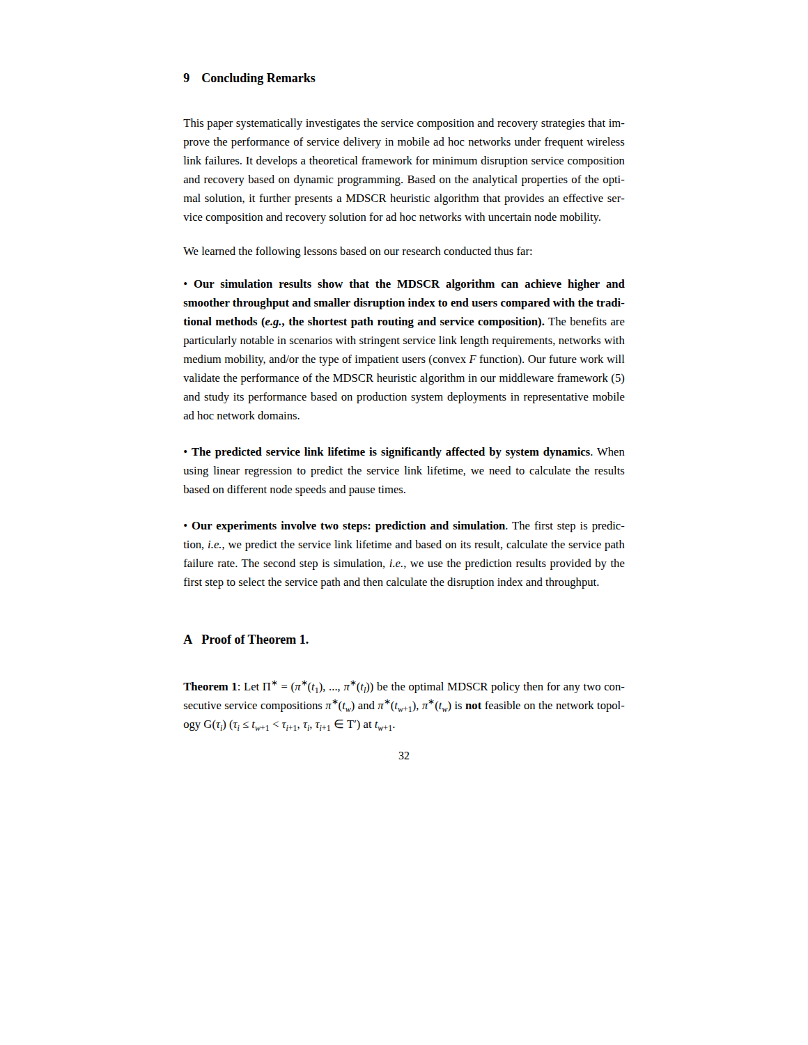9 Concluding Remarks
This paper systematically investigates the service composition and recovery strategies that improve the performance of service delivery in mobile ad hoc networks under frequent wireless link failures. It develops a theoretical framework for minimum disruption service composition and recovery based on dynamic programming. Based on the analytical properties of the optimal solution, it further presents a MDSCR heuristic algorithm that provides an effective service composition and recovery solution for ad hoc networks with uncertain node mobility.
We learned the following lessons based on our research conducted thus far:
• Our simulation results show that the MDSCR algorithm can achieve higher and smoother throughput and smaller disruption index to end users compared with the traditional methods (e.g., the shortest path routing and service composition). The benefits are particularly notable in scenarios with stringent service link length requirements, networks with medium mobility, and/or the type of impatient users (convex F function). Our future work will validate the performance of the MDSCR heuristic algorithm in our middleware framework (5) and study its performance based on production system deployments in representative mobile ad hoc network domains.
• The predicted service link lifetime is significantly affected by system dynamics. When using linear regression to predict the service link lifetime, we need to calculate the results based on different node speeds and pause times.
• Our experiments involve two steps: prediction and simulation. The first step is prediction, i.e., we predict the service link lifetime and based on its result, calculate the service path failure rate. The second step is simulation, i.e., we use the prediction results provided by the first step to select the service path and then calculate the disruption index and throughput.
AProof of Theorem 1.
Theorem 1: Let Π∗ = (π∗(t1), ..., π∗(tl)) be the optimal MDSCR policy then for any two consecutive service compositions π∗(tw) and π∗(tw+1), π∗(tw) is not feasible on the network topology G(τi) (τi ≤ tw+1 < τi+1, τi, τi+1 ∈ T′) at tw+1.
32